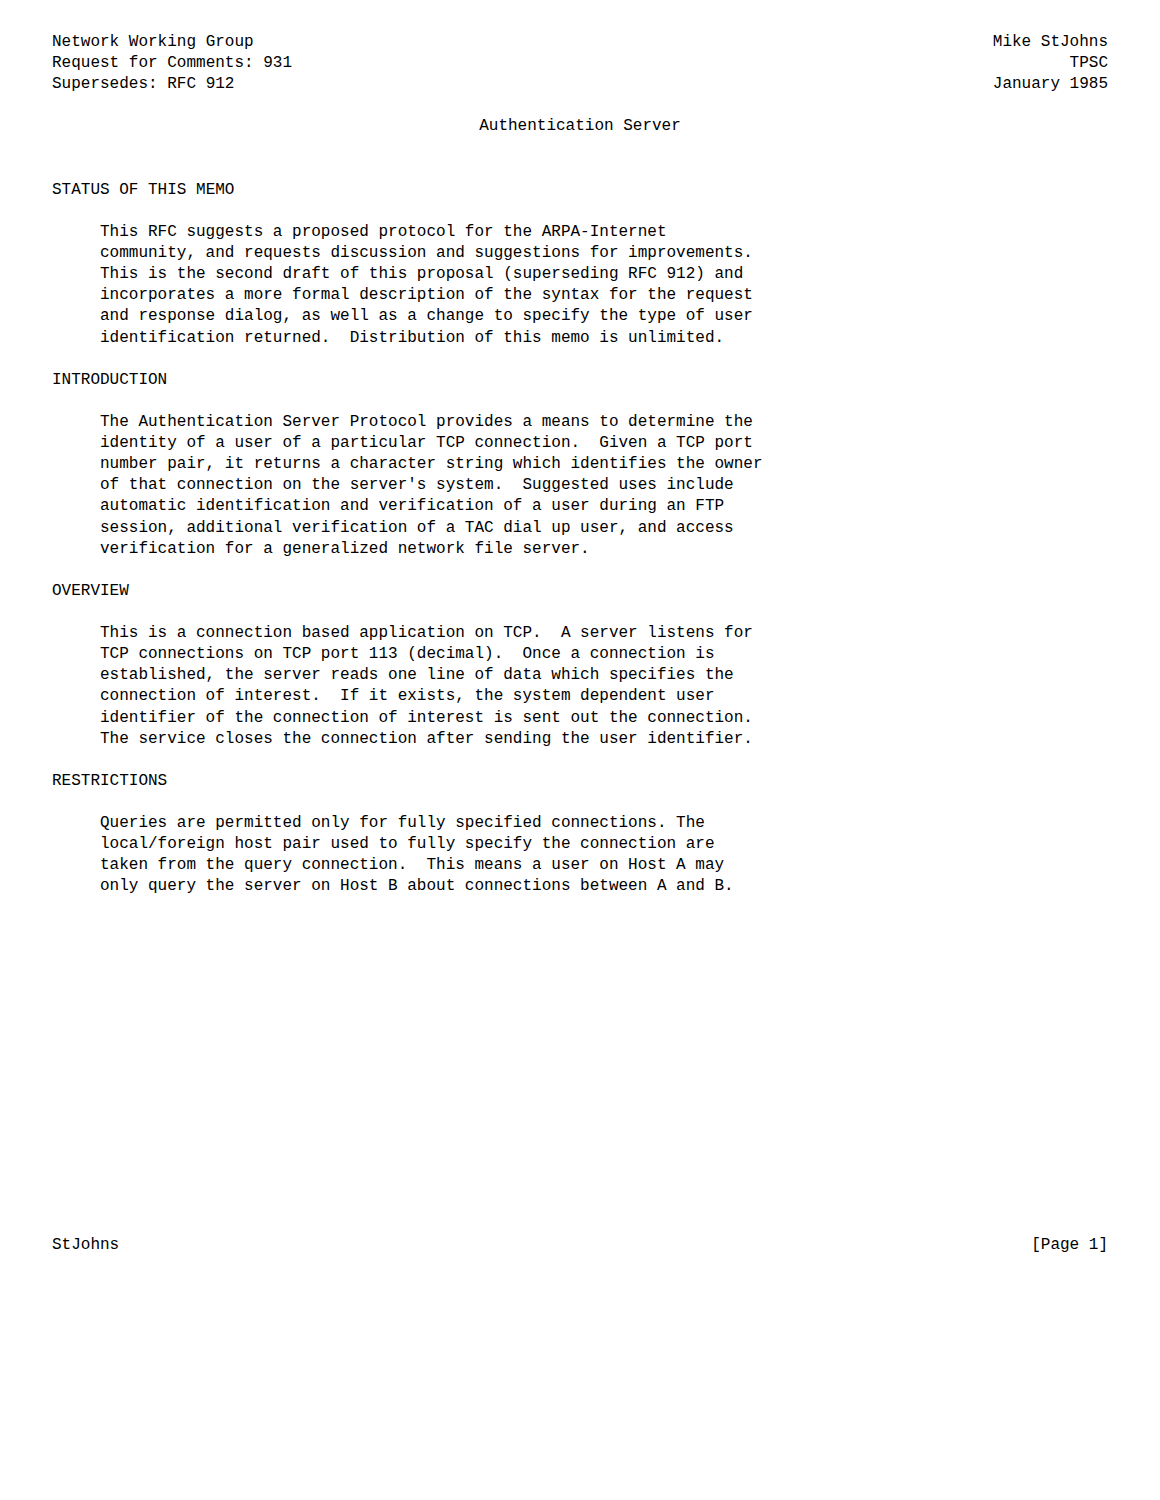Network Working Group Request for Comments: 931 Supersedes: RFC 912
Mike StJohns TPSC January 1985
Authentication Server
STATUS OF THIS MEMO
This RFC suggests a proposed protocol for the ARPA-Internet
community, and requests discussion and suggestions for improvements.
This is the second draft of this proposal (superseding RFC 912) and
incorporates a more formal description of the syntax for the request
and response dialog, as well as a change to specify the type of user
identification returned.  Distribution of this memo is unlimited.
INTRODUCTION
The Authentication Server Protocol provides a means to determine the
identity of a user of a particular TCP connection.  Given a TCP port
number pair, it returns a character string which identifies the owner
of that connection on the server's system.  Suggested uses include
automatic identification and verification of a user during an FTP
session, additional verification of a TAC dial up user, and access
verification for a generalized network file server.
OVERVIEW
This is a connection based application on TCP.  A server listens for
TCP connections on TCP port 113 (decimal).  Once a connection is
established, the server reads one line of data which specifies the
connection of interest.  If it exists, the system dependent user
identifier of the connection of interest is sent out the connection.
The service closes the connection after sending the user identifier.
RESTRICTIONS
Queries are permitted only for fully specified connections. The
local/foreign host pair used to fully specify the connection are
taken from the query connection.  This means a user on Host A may
only query the server on Host B about connections between A and B.
StJohns
[Page 1]